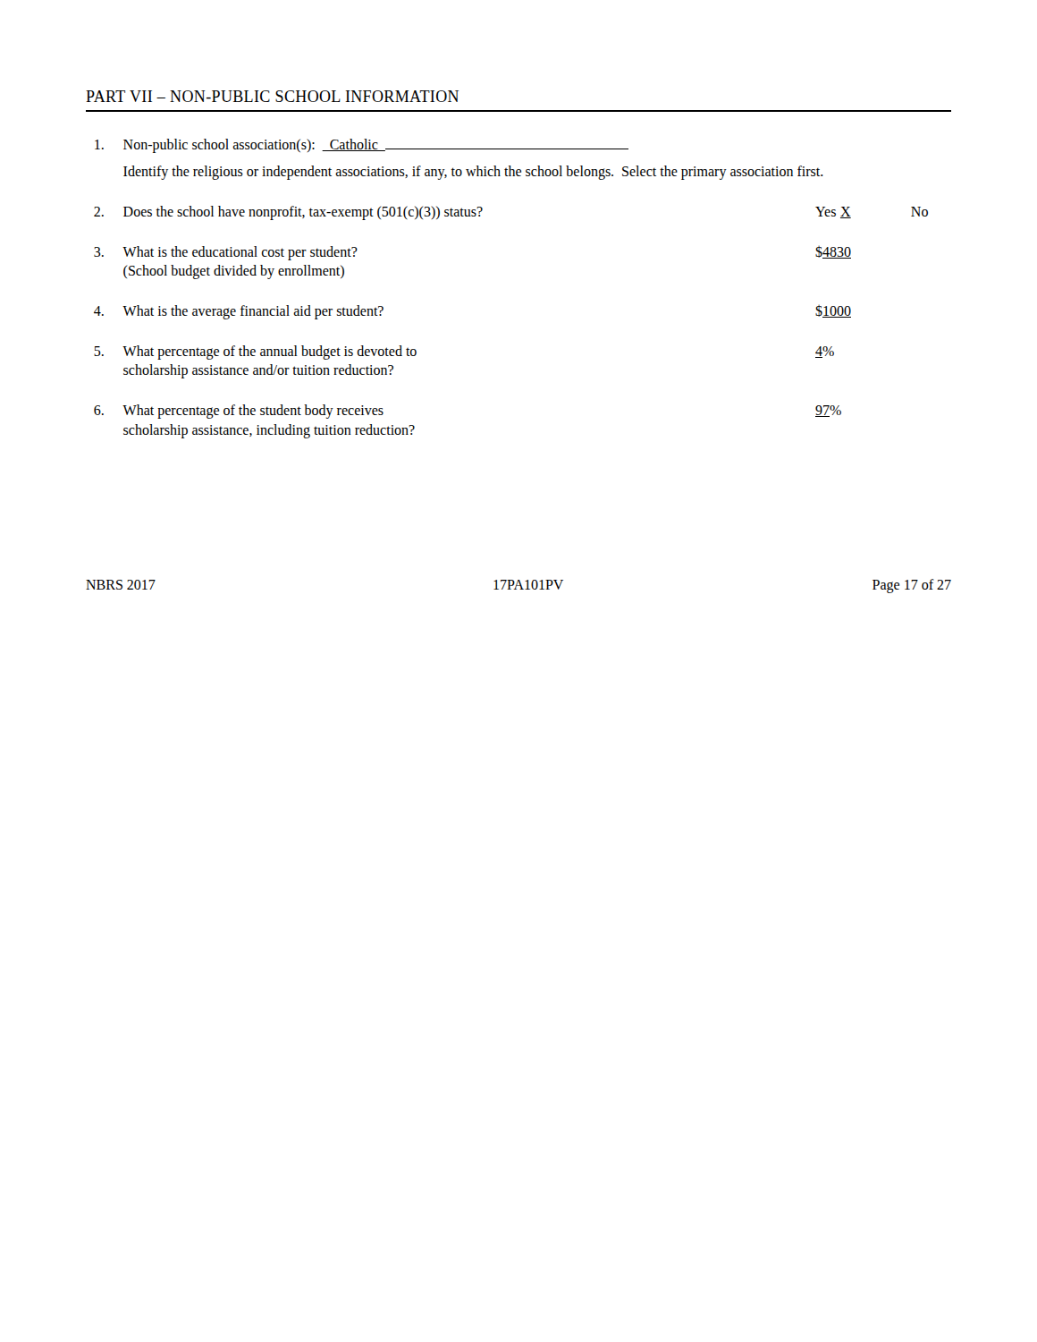PART VII – NON-PUBLIC SCHOOL INFORMATION
Non-public school association(s): Catholic
Identify the religious or independent associations, if any, to which the school belongs. Select the primary association first.
Does the school have nonprofit, tax-exempt (501(c)(3)) status?
Yes X No
What is the educational cost per student?
(School budget divided by enrollment)
$4830
What is the average financial aid per student?
$1000
What percentage of the annual budget is devoted to
scholarship assistance and/or tuition reduction?
4%
What percentage of the student body receives
scholarship assistance, including tuition reduction?
97%
NBRS 2017 17PA101PV Page 17 of 27